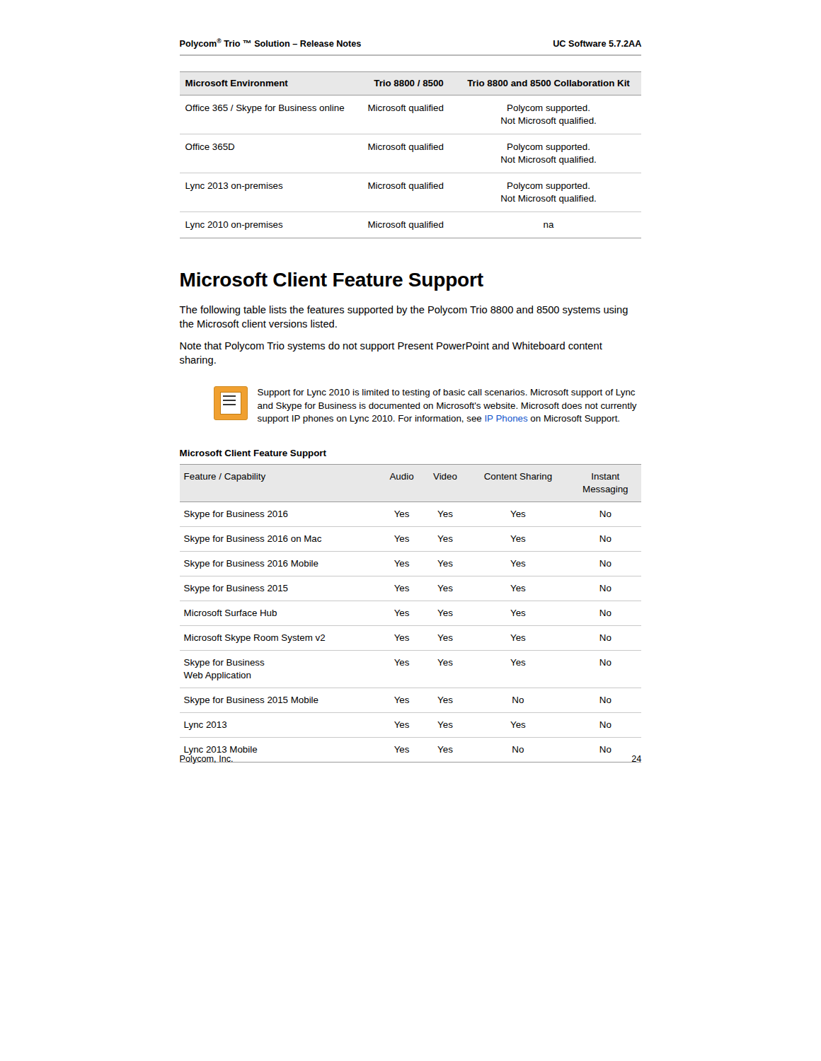Polycom® Trio ™ Solution – Release Notes
UC Software 5.7.2AA
| Microsoft Environment | Trio 8800 / 8500 | Trio 8800 and 8500 Collaboration Kit |
| --- | --- | --- |
| Office 365 / Skype for Business online | Microsoft qualified | Polycom supported. Not Microsoft qualified. |
| Office 365D | Microsoft qualified | Polycom supported. Not Microsoft qualified. |
| Lync 2013 on-premises | Microsoft qualified | Polycom supported. Not Microsoft qualified. |
| Lync 2010 on-premises | Microsoft qualified | na |
Microsoft Client Feature Support
The following table lists the features supported by the Polycom Trio 8800 and 8500 systems using the Microsoft client versions listed.
Note that Polycom Trio systems do not support Present PowerPoint and Whiteboard content sharing.
Support for Lync 2010 is limited to testing of basic call scenarios. Microsoft support of Lync and Skype for Business is documented on Microsoft's website. Microsoft does not currently support IP phones on Lync 2010. For information, see IP Phones on Microsoft Support.
Microsoft Client Feature Support
| Feature / Capability | Audio | Video | Content Sharing | Instant Messaging |
| --- | --- | --- | --- | --- |
| Skype for Business 2016 | Yes | Yes | Yes | No |
| Skype for Business 2016 on Mac | Yes | Yes | Yes | No |
| Skype for Business 2016 Mobile | Yes | Yes | Yes | No |
| Skype for Business 2015 | Yes | Yes | Yes | No |
| Microsoft Surface Hub | Yes | Yes | Yes | No |
| Microsoft Skype Room System v2 | Yes | Yes | Yes | No |
| Skype for Business Web Application | Yes | Yes | Yes | No |
| Skype for Business 2015 Mobile | Yes | Yes | No | No |
| Lync 2013 | Yes | Yes | Yes | No |
| Lync 2013 Mobile | Yes | Yes | No | No |
Polycom, Inc.
24